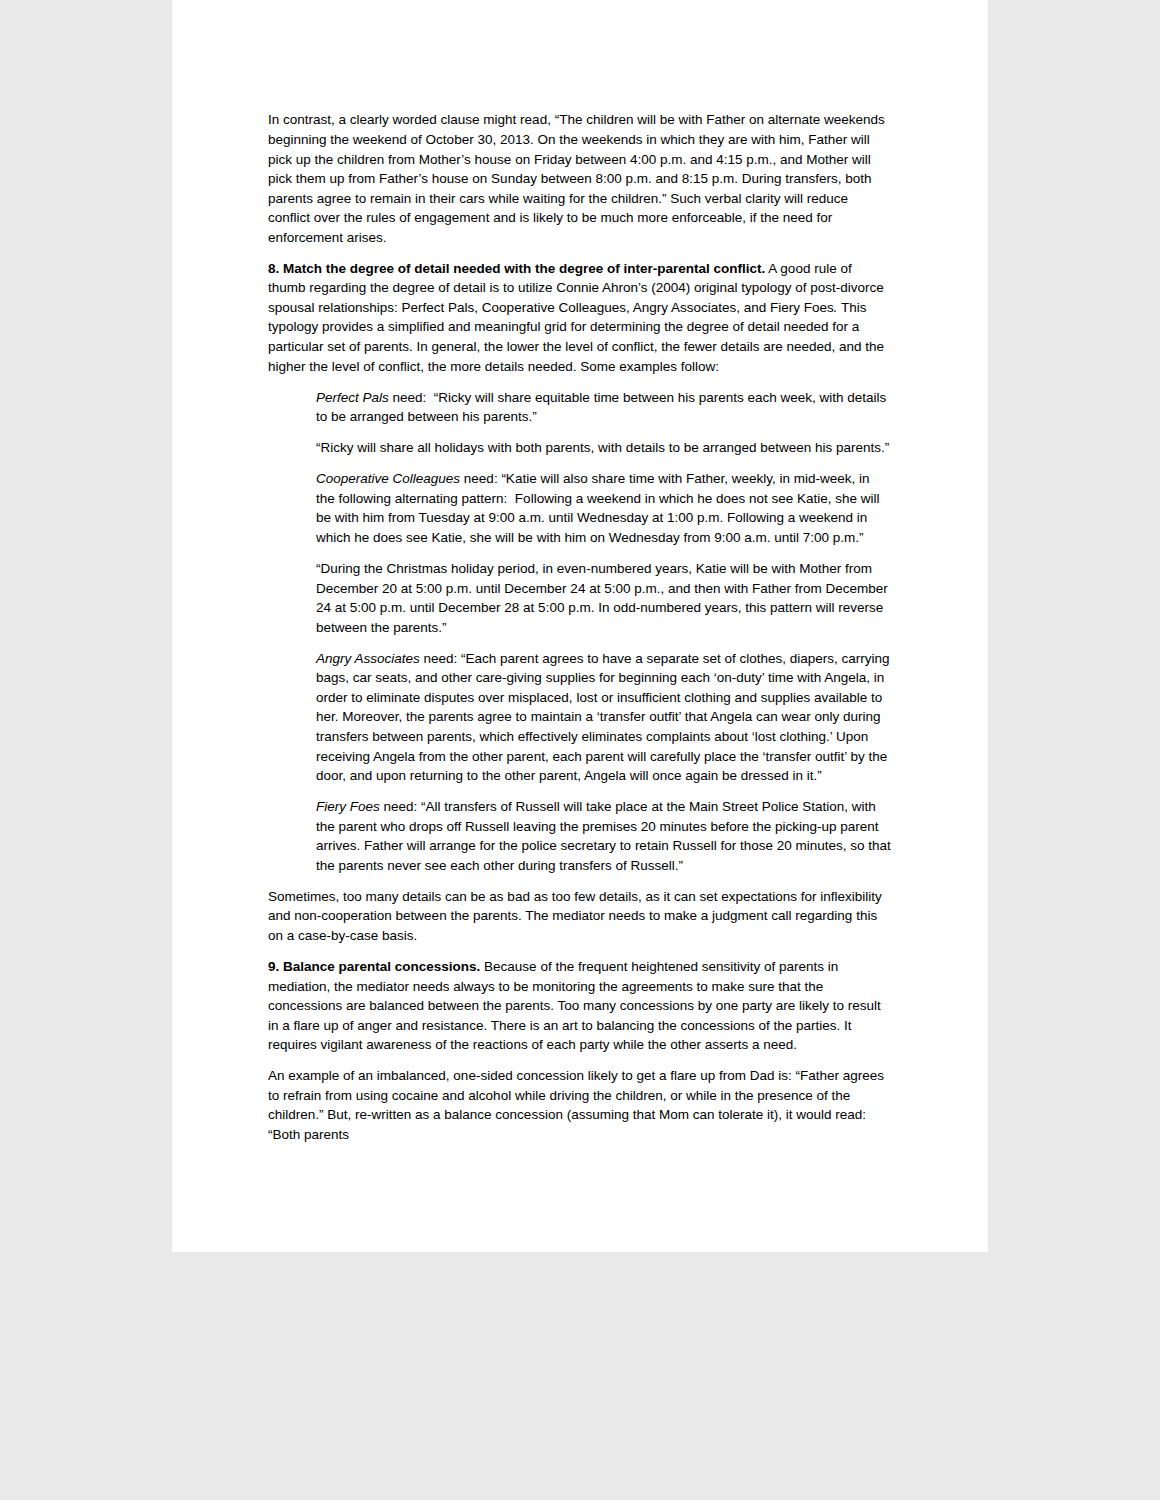In contrast, a clearly worded clause might read, “The children will be with Father on alternate weekends beginning the weekend of October 30, 2013. On the weekends in which they are with him, Father will pick up the children from Mother’s house on Friday between 4:00 p.m. and 4:15 p.m., and Mother will pick them up from Father’s house on Sunday between 8:00 p.m. and 8:15 p.m. During transfers, both parents agree to remain in their cars while waiting for the children.” Such verbal clarity will reduce conflict over the rules of engagement and is likely to be much more enforceable, if the need for enforcement arises.
8. Match the degree of detail needed with the degree of inter-parental conflict. A good rule of thumb regarding the degree of detail is to utilize Connie Ahron’s (2004) original typology of post-divorce spousal relationships: Perfect Pals, Cooperative Colleagues, Angry Associates, and Fiery Foes. This typology provides a simplified and meaningful grid for determining the degree of detail needed for a particular set of parents. In general, the lower the level of conflict, the fewer details are needed, and the higher the level of conflict, the more details needed. Some examples follow:
Perfect Pals need: “Ricky will share equitable time between his parents each week, with details to be arranged between his parents.”
“Ricky will share all holidays with both parents, with details to be arranged between his parents.”
Cooperative Colleagues need: “Katie will also share time with Father, weekly, in mid-week, in the following alternating pattern: Following a weekend in which he does not see Katie, she will be with him from Tuesday at 9:00 a.m. until Wednesday at 1:00 p.m. Following a weekend in which he does see Katie, she will be with him on Wednesday from 9:00 a.m. until 7:00 p.m.”
“During the Christmas holiday period, in even-numbered years, Katie will be with Mother from December 20 at 5:00 p.m. until December 24 at 5:00 p.m., and then with Father from December 24 at 5:00 p.m. until December 28 at 5:00 p.m. In odd-numbered years, this pattern will reverse between the parents.”
Angry Associates need: “Each parent agrees to have a separate set of clothes, diapers, carrying bags, car seats, and other care-giving supplies for beginning each ‘on-duty’ time with Angela, in order to eliminate disputes over misplaced, lost or insufficient clothing and supplies available to her. Moreover, the parents agree to maintain a ‘transfer outfit’ that Angela can wear only during transfers between parents, which effectively eliminates complaints about ‘lost clothing.’ Upon receiving Angela from the other parent, each parent will carefully place the ‘transfer outfit’ by the door, and upon returning to the other parent, Angela will once again be dressed in it.”
Fiery Foes need: “All transfers of Russell will take place at the Main Street Police Station, with the parent who drops off Russell leaving the premises 20 minutes before the picking-up parent arrives. Father will arrange for the police secretary to retain Russell for those 20 minutes, so that the parents never see each other during transfers of Russell.”
Sometimes, too many details can be as bad as too few details, as it can set expectations for inflexibility and non-cooperation between the parents. The mediator needs to make a judgment call regarding this on a case-by-case basis.
9. Balance parental concessions. Because of the frequent heightened sensitivity of parents in mediation, the mediator needs always to be monitoring the agreements to make sure that the concessions are balanced between the parents. Too many concessions by one party are likely to result in a flare up of anger and resistance. There is an art to balancing the concessions of the parties. It requires vigilant awareness of the reactions of each party while the other asserts a need.
An example of an imbalanced, one-sided concession likely to get a flare up from Dad is: “Father agrees to refrain from using cocaine and alcohol while driving the children, or while in the presence of the children.” But, re-written as a balance concession (assuming that Mom can tolerate it), it would read: “Both parents